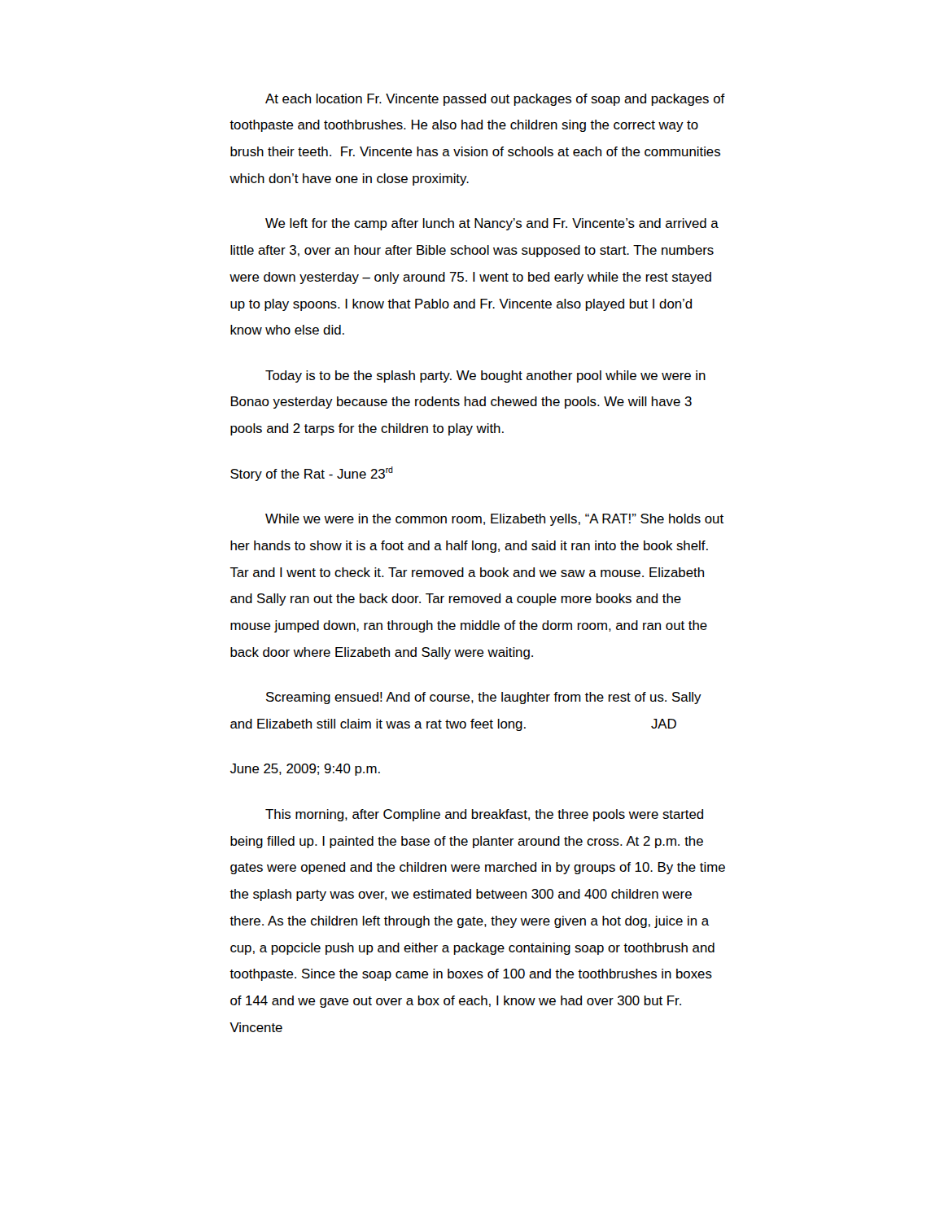At each location Fr. Vincente passed out packages of soap and packages of toothpaste and toothbrushes. He also had the children sing the correct way to brush their teeth. Fr. Vincente has a vision of schools at each of the communities which don’t have one in close proximity.
We left for the camp after lunch at Nancy’s and Fr. Vincente’s and arrived a little after 3, over an hour after Bible school was supposed to start. The numbers were down yesterday – only around 75. I went to bed early while the rest stayed up to play spoons. I know that Pablo and Fr. Vincente also played but I don’d know who else did.
Today is to be the splash party. We bought another pool while we were in Bonao yesterday because the rodents had chewed the pools. We will have 3 pools and 2 tarps for the children to play with.
Story of the Rat - June 23rd
While we were in the common room, Elizabeth yells, “A RAT!” She holds out her hands to show it is a foot and a half long, and said it ran into the book shelf. Tar and I went to check it. Tar removed a book and we saw a mouse. Elizabeth and Sally ran out the back door. Tar removed a couple more books and the mouse jumped down, ran through the middle of the dorm room, and ran out the back door where Elizabeth and Sally were waiting.
Screaming ensued! And of course, the laughter from the rest of us. Sally and Elizabeth still claim it was a rat two feet long.JAD
June 25, 2009; 9:40 p.m.
This morning, after Compline and breakfast, the three pools were started being filled up. I painted the base of the planter around the cross. At 2 p.m. the gates were opened and the children were marched in by groups of 10. By the time the splash party was over, we estimated between 300 and 400 children were there. As the children left through the gate, they were given a hot dog, juice in a cup, a popcicle push up and either a package containing soap or toothbrush and toothpaste. Since the soap came in boxes of 100 and the toothbrushes in boxes of 144 and we gave out over a box of each, I know we had over 300 but Fr. Vincente